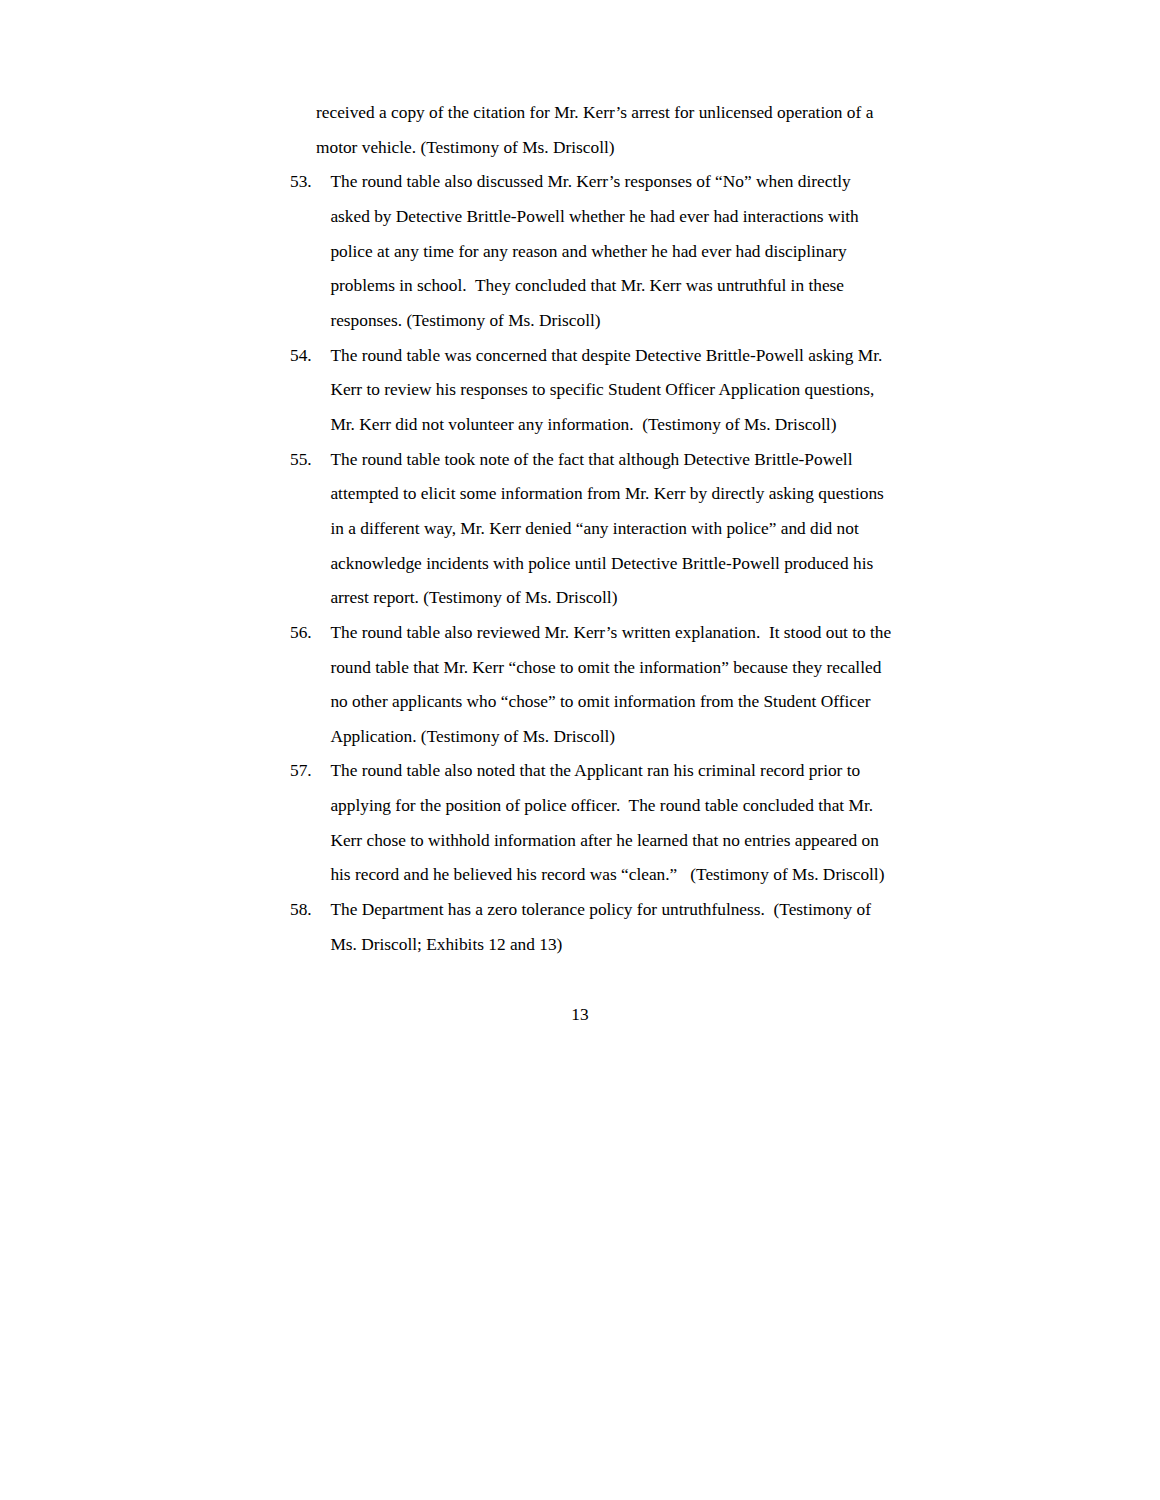received a copy of the citation for Mr. Kerr’s arrest for unlicensed operation of a motor vehicle. (Testimony of Ms. Driscoll)
The round table also discussed Mr. Kerr’s responses of “No” when directly asked by Detective Brittle-Powell whether he had ever had interactions with police at any time for any reason and whether he had ever had disciplinary problems in school. They concluded that Mr. Kerr was untruthful in these responses. (Testimony of Ms. Driscoll)
The round table was concerned that despite Detective Brittle-Powell asking Mr. Kerr to review his responses to specific Student Officer Application questions, Mr. Kerr did not volunteer any information. (Testimony of Ms. Driscoll)
The round table took note of the fact that although Detective Brittle-Powell attempted to elicit some information from Mr. Kerr by directly asking questions in a different way, Mr. Kerr denied “any interaction with police” and did not acknowledge incidents with police until Detective Brittle-Powell produced his arrest report. (Testimony of Ms. Driscoll)
The round table also reviewed Mr. Kerr’s written explanation. It stood out to the round table that Mr. Kerr “chose to omit the information” because they recalled no other applicants who “chose” to omit information from the Student Officer Application. (Testimony of Ms. Driscoll)
The round table also noted that the Applicant ran his criminal record prior to applying for the position of police officer. The round table concluded that Mr. Kerr chose to withhold information after he learned that no entries appeared on his record and he believed his record was “clean.” (Testimony of Ms. Driscoll)
The Department has a zero tolerance policy for untruthfulness. (Testimony of Ms. Driscoll; Exhibits 12 and 13)
13